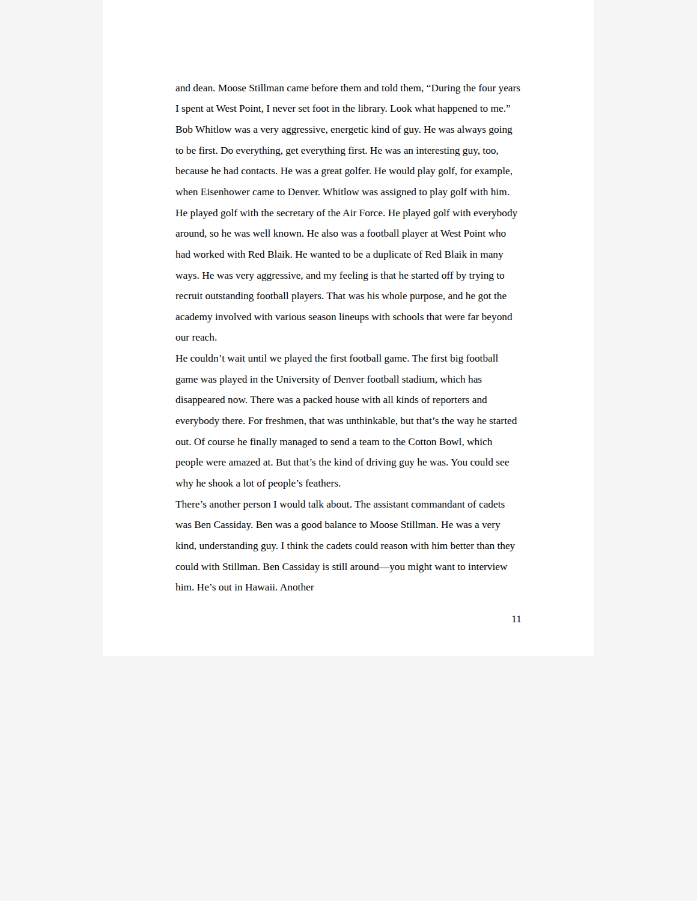and dean. Moose Stillman came before them and told them, “During the four years I spent at West Point, I never set foot in the library. Look what happened to me.”
Bob Whitlow was a very aggressive, energetic kind of guy. He was always going to be first. Do everything, get everything first. He was an interesting guy, too, because he had contacts. He was a great golfer. He would play golf, for example, when Eisenhower came to Denver. Whitlow was assigned to play golf with him. He played golf with the secretary of the Air Force. He played golf with everybody around, so he was well known. He also was a football player at West Point who had worked with Red Blaik. He wanted to be a duplicate of Red Blaik in many ways. He was very aggressive, and my feeling is that he started off by trying to recruit outstanding football players. That was his whole purpose, and he got the academy involved with various season lineups with schools that were far beyond our reach.
He couldn’t wait until we played the first football game. The first big football game was played in the University of Denver football stadium, which has disappeared now. There was a packed house with all kinds of reporters and everybody there. For freshmen, that was unthinkable, but that’s the way he started out. Of course he finally managed to send a team to the Cotton Bowl, which people were amazed at. But that’s the kind of driving guy he was. You could see why he shook a lot of people’s feathers.
There’s another person I would talk about. The assistant commandant of cadets was Ben Cassiday. Ben was a good balance to Moose Stillman. He was a very kind, understanding guy. I think the cadets could reason with him better than they could with Stillman. Ben Cassiday is still around—you might want to interview him. He’s out in Hawaii. Another
11